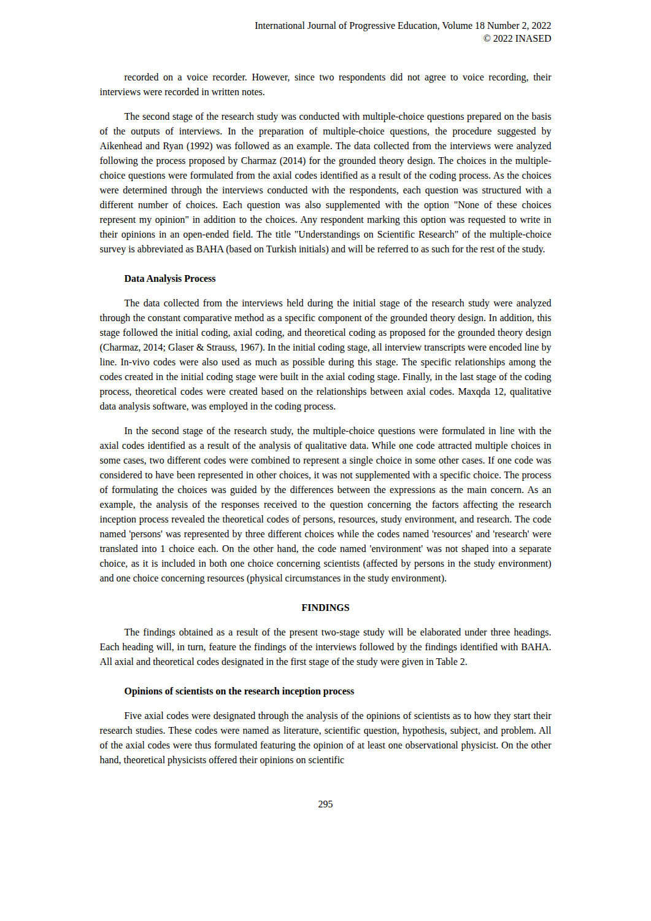International Journal of Progressive Education, Volume 18 Number 2, 2022
© 2022 INASED
recorded on a voice recorder. However, since two respondents did not agree to voice recording, their interviews were recorded in written notes.
The second stage of the research study was conducted with multiple-choice questions prepared on the basis of the outputs of interviews. In the preparation of multiple-choice questions, the procedure suggested by Aikenhead and Ryan (1992) was followed as an example. The data collected from the interviews were analyzed following the process proposed by Charmaz (2014) for the grounded theory design. The choices in the multiple-choice questions were formulated from the axial codes identified as a result of the coding process. As the choices were determined through the interviews conducted with the respondents, each question was structured with a different number of choices. Each question was also supplemented with the option "None of these choices represent my opinion" in addition to the choices. Any respondent marking this option was requested to write in their opinions in an open-ended field. The title "Understandings on Scientific Research" of the multiple-choice survey is abbreviated as BAHA (based on Turkish initials) and will be referred to as such for the rest of the study.
Data Analysis Process
The data collected from the interviews held during the initial stage of the research study were analyzed through the constant comparative method as a specific component of the grounded theory design. In addition, this stage followed the initial coding, axial coding, and theoretical coding as proposed for the grounded theory design (Charmaz, 2014; Glaser & Strauss, 1967). In the initial coding stage, all interview transcripts were encoded line by line. In-vivo codes were also used as much as possible during this stage. The specific relationships among the codes created in the initial coding stage were built in the axial coding stage. Finally, in the last stage of the coding process, theoretical codes were created based on the relationships between axial codes. Maxqda 12, qualitative data analysis software, was employed in the coding process.
In the second stage of the research study, the multiple-choice questions were formulated in line with the axial codes identified as a result of the analysis of qualitative data. While one code attracted multiple choices in some cases, two different codes were combined to represent a single choice in some other cases. If one code was considered to have been represented in other choices, it was not supplemented with a specific choice. The process of formulating the choices was guided by the differences between the expressions as the main concern. As an example, the analysis of the responses received to the question concerning the factors affecting the research inception process revealed the theoretical codes of persons, resources, study environment, and research. The code named 'persons' was represented by three different choices while the codes named 'resources' and 'research' were translated into 1 choice each. On the other hand, the code named 'environment' was not shaped into a separate choice, as it is included in both one choice concerning scientists (affected by persons in the study environment) and one choice concerning resources (physical circumstances in the study environment).
FINDINGS
The findings obtained as a result of the present two-stage study will be elaborated under three headings. Each heading will, in turn, feature the findings of the interviews followed by the findings identified with BAHA. All axial and theoretical codes designated in the first stage of the study were given in Table 2.
Opinions of scientists on the research inception process
Five axial codes were designated through the analysis of the opinions of scientists as to how they start their research studies. These codes were named as literature, scientific question, hypothesis, subject, and problem. All of the axial codes were thus formulated featuring the opinion of at least one observational physicist. On the other hand, theoretical physicists offered their opinions on scientific
295